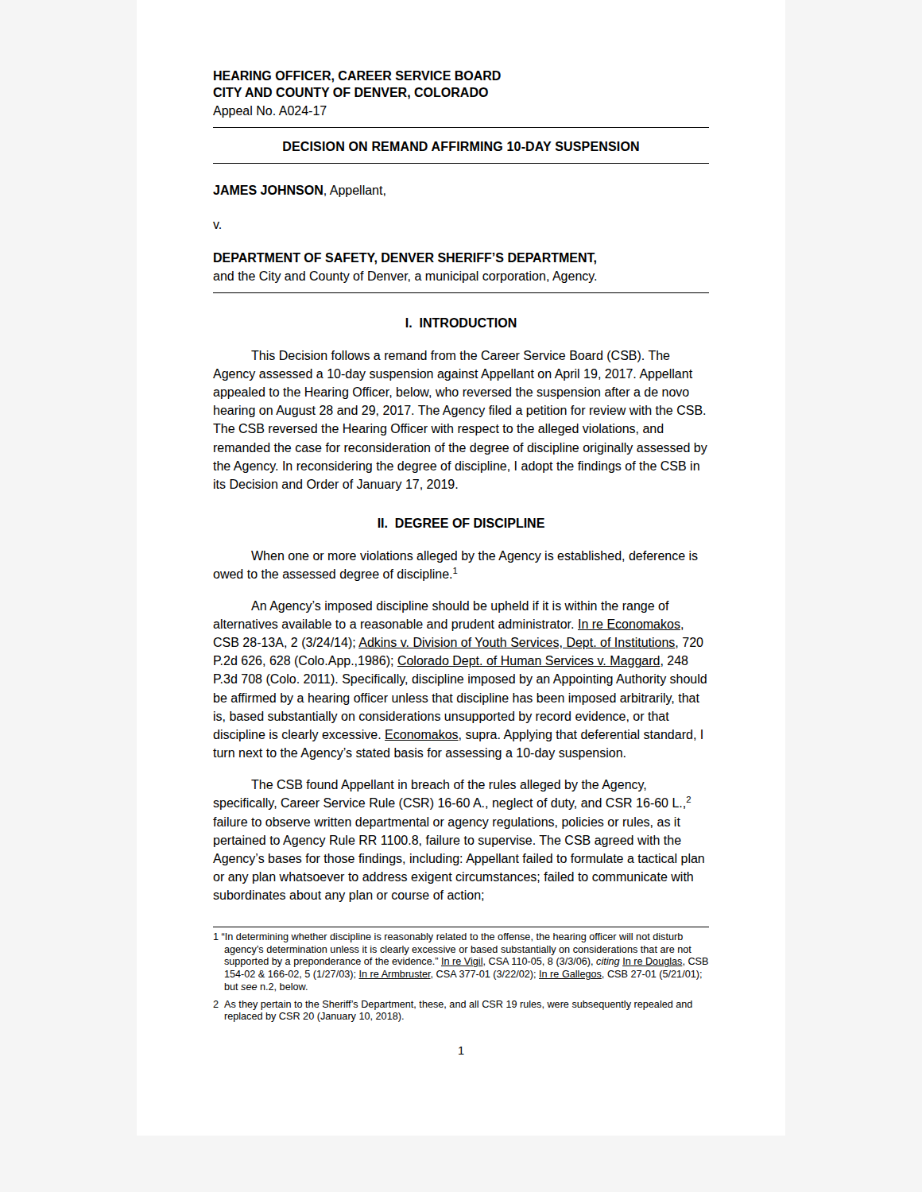HEARING OFFICER, CAREER SERVICE BOARD
CITY AND COUNTY OF DENVER, COLORADO
Appeal No. A024-17
DECISION ON REMAND AFFIRMING 10-DAY SUSPENSION
JAMES JOHNSON, Appellant,
v.
DEPARTMENT OF SAFETY, DENVER SHERIFF’S DEPARTMENT,
and the City and County of Denver, a municipal corporation, Agency.
I. INTRODUCTION
This Decision follows a remand from the Career Service Board (CSB). The Agency assessed a 10-day suspension against Appellant on April 19, 2017. Appellant appealed to the Hearing Officer, below, who reversed the suspension after a de novo hearing on August 28 and 29, 2017. The Agency filed a petition for review with the CSB. The CSB reversed the Hearing Officer with respect to the alleged violations, and remanded the case for reconsideration of the degree of discipline originally assessed by the Agency. In reconsidering the degree of discipline, I adopt the findings of the CSB in its Decision and Order of January 17, 2019.
II. DEGREE OF DISCIPLINE
When one or more violations alleged by the Agency is established, deference is owed to the assessed degree of discipline.1
An Agency’s imposed discipline should be upheld if it is within the range of alternatives available to a reasonable and prudent administrator. In re Economakos, CSB 28-13A, 2 (3/24/14); Adkins v. Division of Youth Services, Dept. of Institutions, 720 P.2d 626, 628 (Colo.App.,1986); Colorado Dept. of Human Services v. Maggard, 248 P.3d 708 (Colo. 2011). Specifically, discipline imposed by an Appointing Authority should be affirmed by a hearing officer unless that discipline has been imposed arbitrarily, that is, based substantially on considerations unsupported by record evidence, or that discipline is clearly excessive. Economakos, supra. Applying that deferential standard, I turn next to the Agency’s stated basis for assessing a 10-day suspension.
The CSB found Appellant in breach of the rules alleged by the Agency, specifically, Career Service Rule (CSR) 16-60 A., neglect of duty, and CSR 16-60 L.,2 failure to observe written departmental or agency regulations, policies or rules, as it pertained to Agency Rule RR 1100.8, failure to supervise. The CSB agreed with the Agency’s bases for those findings, including: Appellant failed to formulate a tactical plan or any plan whatsoever to address exigent circumstances; failed to communicate with subordinates about any plan or course of action;
1 “In determining whether discipline is reasonably related to the offense, the hearing officer will not disturb agency’s determination unless it is clearly excessive or based substantially on considerations that are not supported by a preponderance of the evidence.” In re Vigil, CSA 110-05, 8 (3/3/06), citing In re Douglas, CSB 154-02 & 166-02, 5 (1/27/03); In re Armbruster, CSA 377-01 (3/22/02); In re Gallegos, CSB 27-01 (5/21/01); but see n.2, below.
2 As they pertain to the Sheriff’s Department, these, and all CSR 19 rules, were subsequently repealed and replaced by CSR 20 (January 10, 2018).
1